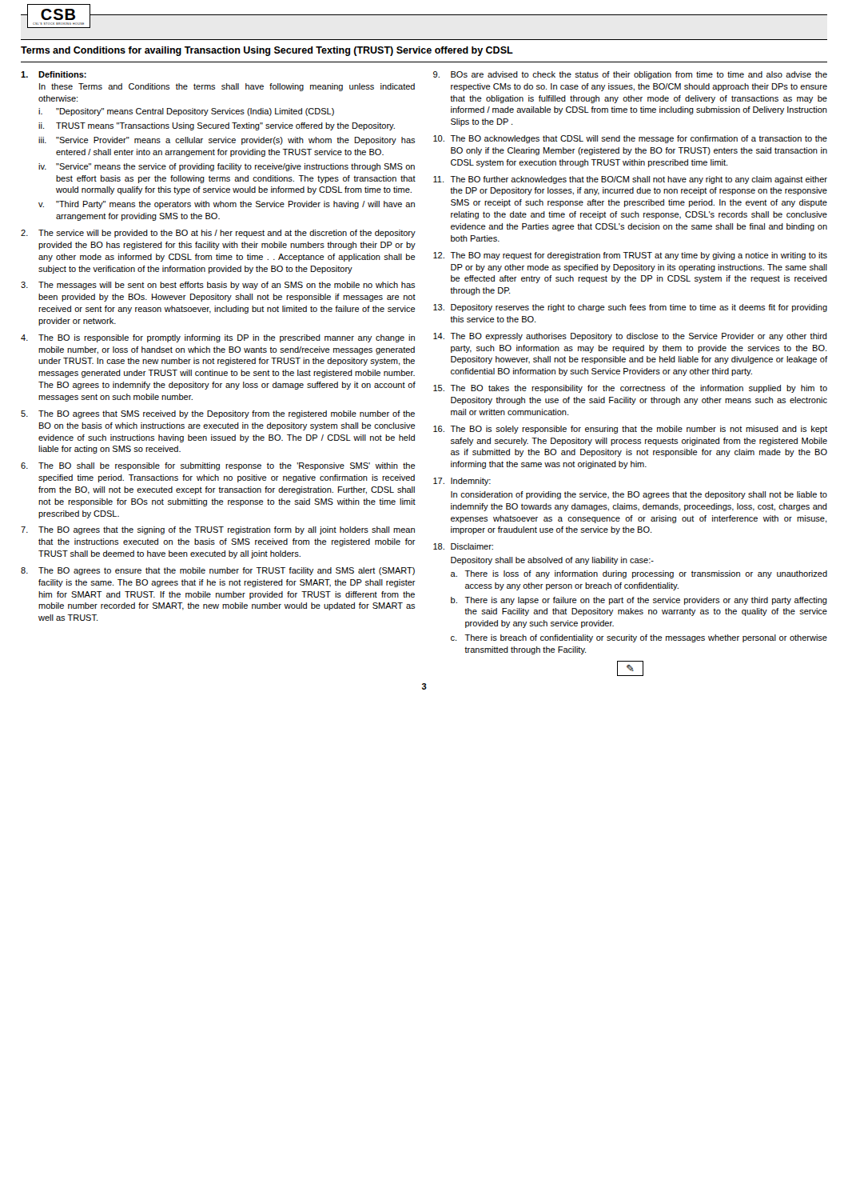CSB CSL'S STOCK BROKING HOUSE
Terms and Conditions for availing Transaction Using Secured Texting (TRUST) Service offered by CDSL
Definitions:
In these Terms and Conditions the terms shall have following meaning unless indicated otherwise:
"Depository" means Central Depository Services (India) Limited (CDSL)
TRUST means "Transactions Using Secured Texting" service offered by the Depository.
"Service Provider" means a cellular service provider(s) with whom the Depository has entered / shall enter into an arrangement for providing the TRUST service to the BO.
"Service" means the service of providing facility to receive/give instructions through SMS on best effort basis as per the following terms and conditions. The types of transaction that would normally qualify for this type of service would be informed by CDSL from time to time.
"Third Party" means the operators with whom the Service Provider is having / will have an arrangement for providing SMS to the BO.
The service will be provided to the BO at his / her request and at the discretion of the depository provided the BO has registered for this facility with their mobile numbers through their DP or by any other mode as informed by CDSL from time to time . . Acceptance of application shall be subject to the verification of the information provided by the BO to the Depository
The messages will be sent on best efforts basis by way of an SMS on the mobile no which has been provided by the BOs. However Depository shall not be responsible if messages are not received or sent for any reason whatsoever, including but not limited to the failure of the service provider or network.
The BO is responsible for promptly informing its DP in the prescribed manner any change in mobile number, or loss of handset on which the BO wants to send/receive messages generated under TRUST. In case the new number is not registered for TRUST in the depository system, the messages generated under TRUST will continue to be sent to the last registered mobile number. The BO agrees to indemnify the depository for any loss or damage suffered by it on account of messages sent on such mobile number.
The BO agrees that SMS received by the Depository from the registered mobile number of the BO on the basis of which instructions are executed in the depository system shall be conclusive evidence of such instructions having been issued by the BO. The DP / CDSL will not be held liable for acting on SMS so received.
The BO shall be responsible for submitting response to the 'Responsive SMS' within the specified time period. Transactions for which no positive or negative confirmation is received from the BO, will not be executed except for transaction for deregistration. Further, CDSL shall not be responsible for BOs not submitting the response to the said SMS within the time limit prescribed by CDSL.
The BO agrees that the signing of the TRUST registration form by all joint holders shall mean that the instructions executed on the basis of SMS received from the registered mobile for TRUST shall be deemed to have been executed by all joint holders.
The BO agrees to ensure that the mobile number for TRUST facility and SMS alert (SMART) facility is the same. The BO agrees that if he is not registered for SMART, the DP shall register him for SMART and TRUST. If the mobile number provided for TRUST is different from the mobile number recorded for SMART, the new mobile number would be updated for SMART as well as TRUST.
BOs are advised to check the status of their obligation from time to time and also advise the respective CMs to do so. In case of any issues, the BO/CM should approach their DPs to ensure that the obligation is fulfilled through any other mode of delivery of transactions as may be informed / made available by CDSL from time to time including submission of Delivery Instruction Slips to the DP .
The BO acknowledges that CDSL will send the message for confirmation of a transaction to the BO only if the Clearing Member (registered by the BO for TRUST) enters the said transaction in CDSL system for execution through TRUST within prescribed time limit.
The BO further acknowledges that the BO/CM shall not have any right to any claim against either the DP or Depository for losses, if any, incurred due to non receipt of response on the responsive SMS or receipt of such response after the prescribed time period. In the event of any dispute relating to the date and time of receipt of such response, CDSL's records shall be conclusive evidence and the Parties agree that CDSL's decision on the same shall be final and binding on both Parties.
The BO may request for deregistration from TRUST at any time by giving a notice in writing to its DP or by any other mode as specified by Depository in its operating instructions. The same shall be effected after entry of such request by the DP in CDSL system if the request is received through the DP.
Depository reserves the right to charge such fees from time to time as it deems fit for providing this service to the BO.
The BO expressly authorises Depository to disclose to the Service Provider or any other third party, such BO information as may be required by them to provide the services to the BO. Depository however, shall not be responsible and be held liable for any divulgence or leakage of confidential BO information by such Service Providers or any other third party.
The BO takes the responsibility for the correctness of the information supplied by him to Depository through the use of the said Facility or through any other means such as electronic mail or written communication.
The BO is solely responsible for ensuring that the mobile number is not misused and is kept safely and securely. The Depository will process requests originated from the registered Mobile as if submitted by the BO and Depository is not responsible for any claim made by the BO informing that the same was not originated by him.
Indemnity: In consideration of providing the service, the BO agrees that the depository shall not be liable to indemnify the BO towards any damages, claims, demands, proceedings, loss, cost, charges and expenses whatsoever as a consequence of or arising out of interference with or misuse, improper or fraudulent use of the service by the BO.
Disclaimer: Depository shall be absolved of any liability in case:-
There is loss of any information during processing or transmission or any unauthorized access by any other person or breach of confidentiality.
There is any lapse or failure on the part of the service providers or any third party affecting the said Facility and that Depository makes no warranty as to the quality of the service provided by any such service provider.
There is breach of confidentiality or security of the messages whether personal or otherwise transmitted through the Facility.
✎
3